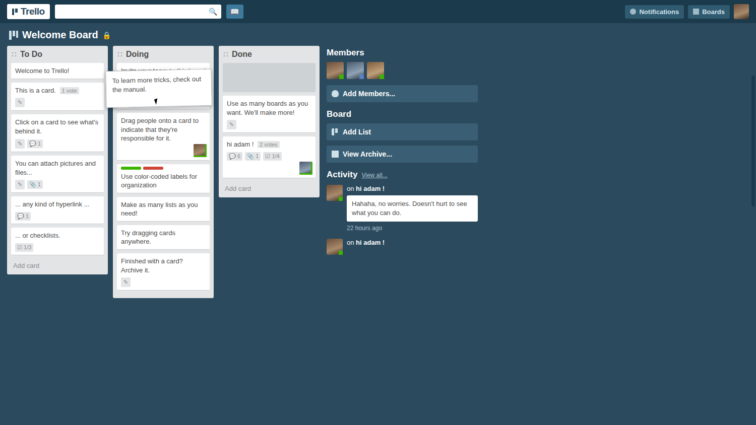Trello
🔍
📖
Notifications Boards
Welcome Board 🔒
To Do
Welcome to Trello!
This is a card. 1 vote
✎
Click on a card to see what's behind it.
✎ 💬 1
You can attach pictures and files...
✎ 📎 1
... any kind of hyperlink ...
💬 1
... or checklists.
☑ 1/3
Add card
Doing
Invite your team to this board using the Add Members button
✎
Drag people onto a card to indicate that they're responsible for it.
Use color-coded labels for organization
Make as many lists as you need!
Try dragging cards anywhere.
Finished with a card? Archive it.
✎
Done
Use as many boards as you want. We'll make more!
✎
hi adam ! 2 votes
💬 6 📎 1 ☑ 1/4
Add card
To learn more tricks, check out the manual.
Members
Add Members...
Board
Add List View Archive...
Activity
View all...
on hi adam !
Hahaha, no worries. Doesn't hurt to see what you can do.
22 hours ago
on hi adam !